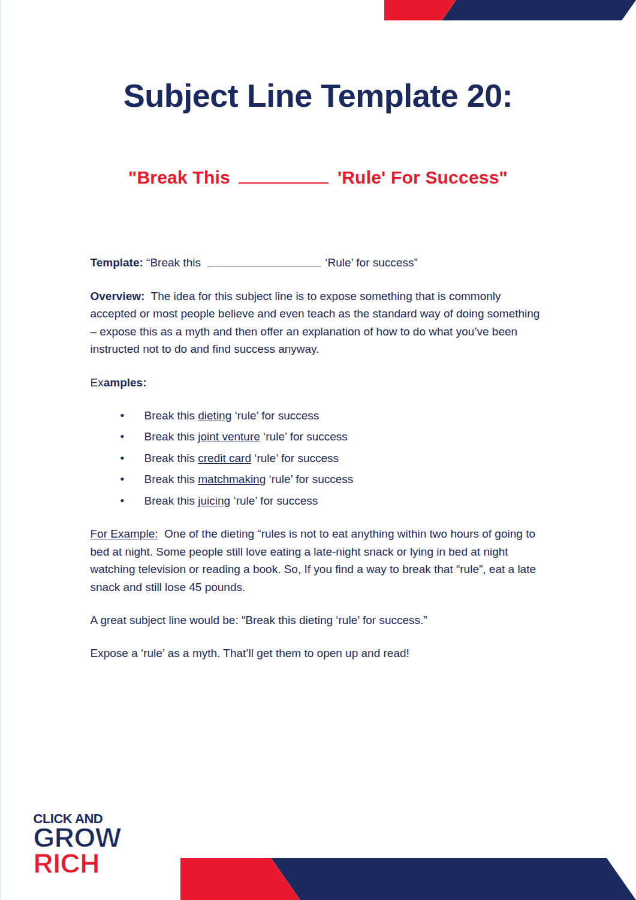Subject Line Template 20:
"Break This 'Rule' For Success"
Template: “Break this ‘Rule’ for success”
Overview: The idea for this subject line is to expose something that is commonly accepted or most people believe and even teach as the standard way of doing something – expose this as a myth and then offer an explanation of how to do what you’ve been instructed not to do and find success anyway.
Examples:
Break this dieting ‘rule’ for success
Break this joint venture ‘rule’ for success
Break this credit card ‘rule’ for success
Break this matchmaking ‘rule’ for success
Break this juicing ‘rule’ for success
For Example: One of the dieting “rules is not to eat anything within two hours of going to bed at night. Some people still love eating a late-night snack or lying in bed at night watching television or reading a book. So, If you find a way to break that “rule”, eat a late snack and still lose 45 pounds.
A great subject line would be: “Break this dieting ‘rule’ for success.”
Expose a ‘rule’ as a myth. That’ll get them to open up and read!
CLICK AND GROW RICH